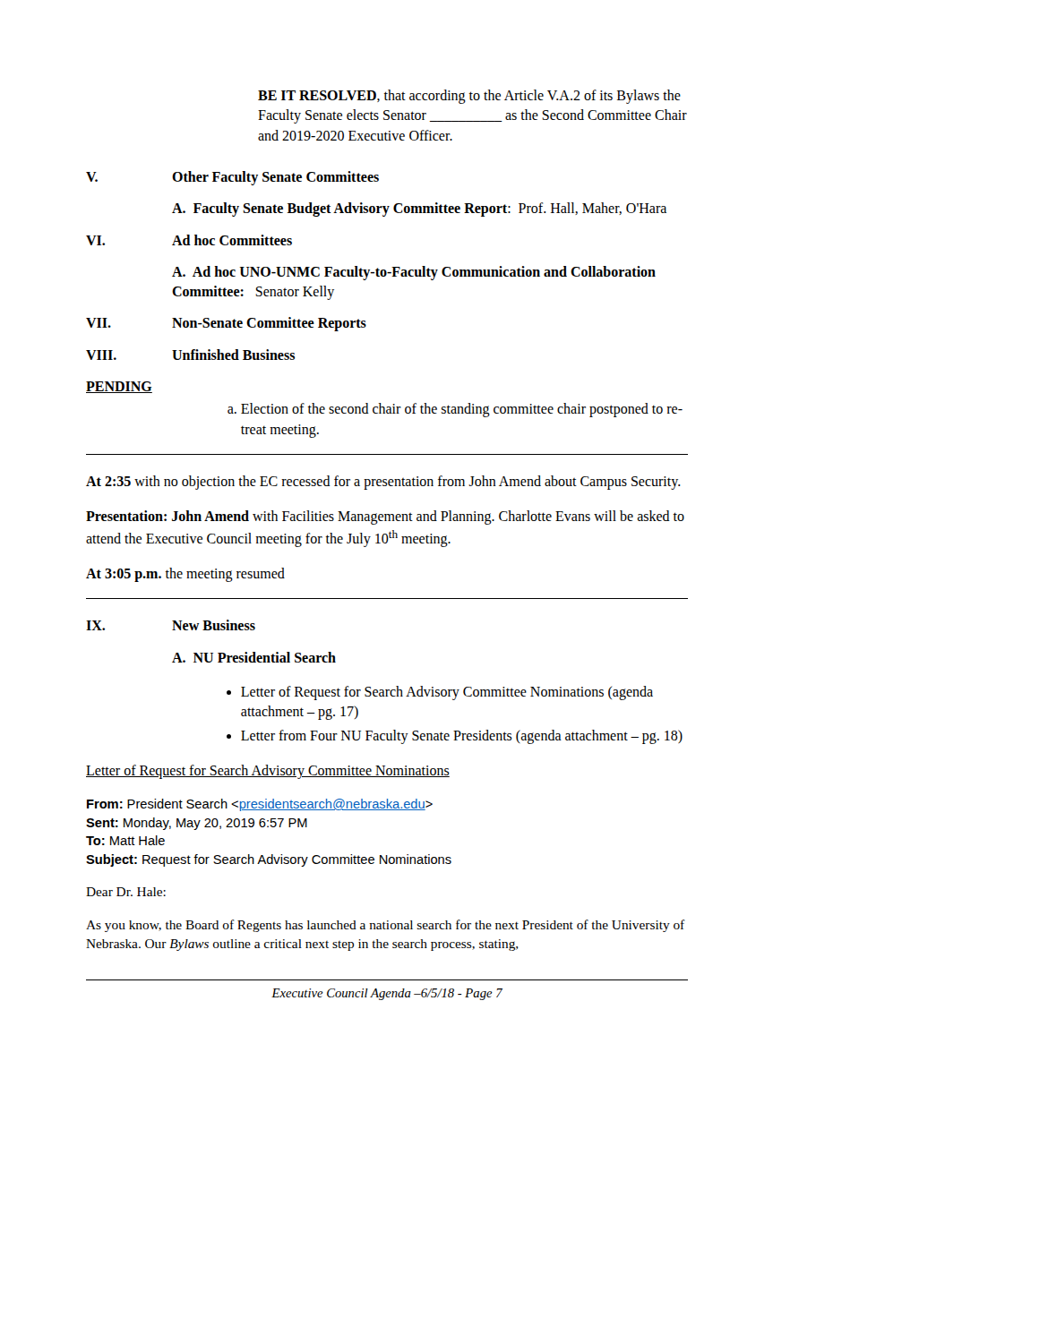BE IT RESOLVED, that according to the Article V.A.2 of its Bylaws the Faculty Senate elects Senator __________ as the Second Committee Chair and 2019-2020 Executive Officer.
V.
Other Faculty Senate Committees
A. Faculty Senate Budget Advisory Committee Report: Prof. Hall, Maher, O'Hara
VI.
Ad hoc Committees
A. Ad hoc UNO-UNMC Faculty-to-Faculty Communication and Collaboration Committee: Senator Kelly
VII.
Non-Senate Committee Reports
VIII.
Unfinished Business
PENDING
Election of the second chair of the standing committee chair postponed to re-treat meeting.
At 2:35 with no objection the EC recessed for a presentation from John Amend about Campus Security.
Presentation: John Amend with Facilities Management and Planning. Charlotte Evans will be asked to attend the Executive Council meeting for the July 10th meeting.
At 3:05 p.m. the meeting resumed
IX.
New Business
A. NU Presidential Search
Letter of Request for Search Advisory Committee Nominations (agenda attachment – pg. 17)
Letter from Four NU Faculty Senate Presidents (agenda attachment – pg. 18)
Letter of Request for Search Advisory Committee Nominations
From: President Search <presidentsearch@nebraska.edu>
Sent: Monday, May 20, 2019 6:57 PM
To: Matt Hale
Subject: Request for Search Advisory Committee Nominations
Dear Dr. Hale:
As you know, the Board of Regents has launched a national search for the next President of the University of Nebraska. Our Bylaws outline a critical next step in the search process, stating,
Executive Council Agenda –6/5/18 - Page 7